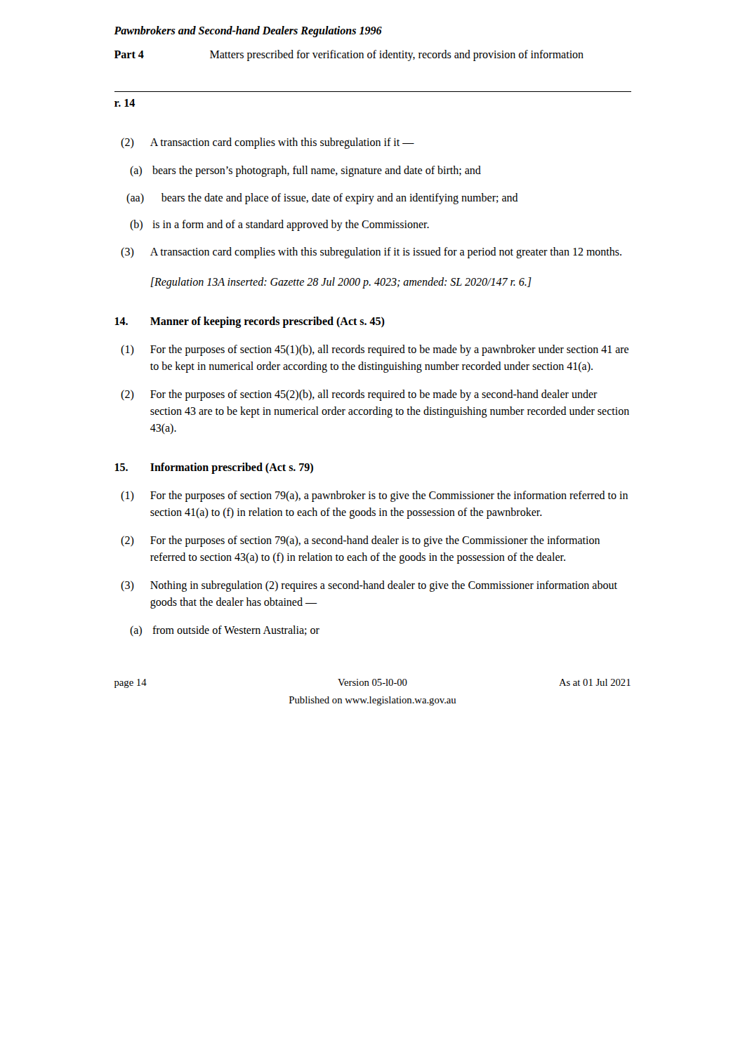Pawnbrokers and Second-hand Dealers Regulations 1996
Part 4
Matters prescribed for verification of identity, records and provision of information
r. 14
(2)
A transaction card complies with this subregulation if it —
(a)
bears the person’s photograph, full name, signature and date of birth; and
(aa)
bears the date and place of issue, date of expiry and an identifying number; and
(b)
is in a form and of a standard approved by the Commissioner.
(3)
A transaction card complies with this subregulation if it is issued for a period not greater than 12 months.
[Regulation 13A inserted: Gazette 28 Jul 2000 p. 4023; amended: SL 2020/147 r. 6.]
14. Manner of keeping records prescribed (Act s. 45)
(1)
For the purposes of section 45(1)(b), all records required to be made by a pawnbroker under section 41 are to be kept in numerical order according to the distinguishing number recorded under section 41(a).
(2)
For the purposes of section 45(2)(b), all records required to be made by a second-hand dealer under section 43 are to be kept in numerical order according to the distinguishing number recorded under section 43(a).
15. Information prescribed (Act s. 79)
(1)
For the purposes of section 79(a), a pawnbroker is to give the Commissioner the information referred to in section 41(a) to (f) in relation to each of the goods in the possession of the pawnbroker.
(2)
For the purposes of section 79(a), a second-hand dealer is to give the Commissioner the information referred to section 43(a) to (f) in relation to each of the goods in the possession of the dealer.
(3)
Nothing in subregulation (2) requires a second-hand dealer to give the Commissioner information about goods that the dealer has obtained —
(a)
from outside of Western Australia; or
page 14
Version 05-l0-00
As at 01 Jul 2021
Published on www.legislation.wa.gov.au